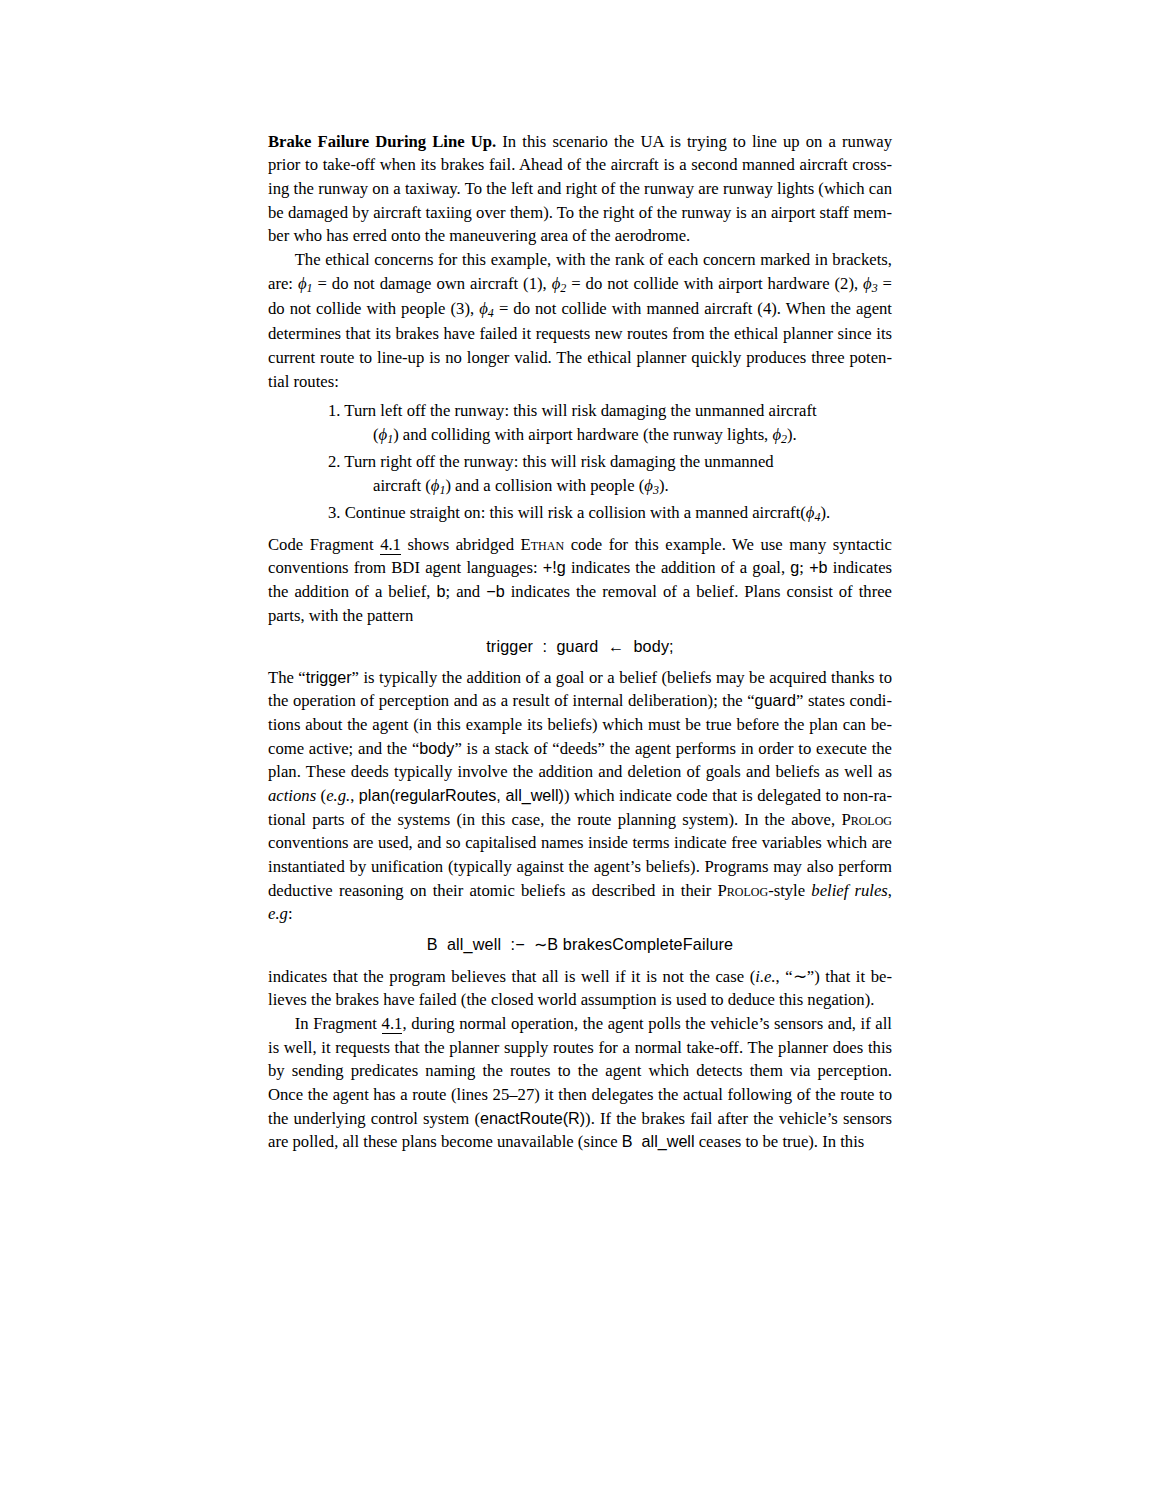Brake Failure During Line Up. In this scenario the UA is trying to line up on a runway prior to take-off when its brakes fail. Ahead of the aircraft is a second manned aircraft crossing the runway on a taxiway. To the left and right of the runway are runway lights (which can be damaged by aircraft taxiing over them). To the right of the runway is an airport staff member who has erred onto the maneuvering area of the aerodrome.
The ethical concerns for this example, with the rank of each concern marked in brackets, are: ϕ1 = do not damage own aircraft (1), ϕ2 = do not collide with airport hardware (2), ϕ3 = do not collide with people (3), ϕ4 = do not collide with manned aircraft (4). When the agent determines that its brakes have failed it requests new routes from the ethical planner since its current route to line-up is no longer valid. The ethical planner quickly produces three potential routes:
1. Turn left off the runway: this will risk damaging the unmanned aircraft(ϕ1) and colliding with airport hardware (the runway lights, ϕ2).
2. Turn right off the runway: this will risk damaging the unmannedaircraft (ϕ1) and a collision with people (ϕ3).
3. Continue straight on: this will risk a collision with a manned aircraft(ϕ4).
Code Fragment 4.1 shows abridged Ethan code for this example. We use many syntactic conventions from BDI agent languages: +!g indicates the addition of a goal, g; +b indicates the addition of a belief, b; and −b indicates the removal of a belief. Plans consist of three parts, with the pattern
trigger : guard ← body;
The “trigger” is typically the addition of a goal or a belief (beliefs may be acquired thanks to the operation of perception and as a result of internal deliberation); the “guard” states conditions about the agent (in this example its beliefs) which must be true before the plan can become active; and the “body” is a stack of “deeds” the agent performs in order to execute the plan. These deeds typically involve the addition and deletion of goals and beliefs as well as actions (e.g., plan(regularRoutes, all_well)) which indicate code that is delegated to non-rational parts of the systems (in this case, the route planning system). In the above, Prolog conventions are used, and so capitalised names inside terms indicate free variables which are instantiated by unification (typically against the agent’s beliefs). Programs may also perform deductive reasoning on their atomic beliefs as described in their Prolog-style belief rules, e.g:
B all_well :− ∼B brakesCompleteFailure
indicates that the program believes that all is well if it is not the case (i.e., “∼”) that it believes the brakes have failed (the closed world assumption is used to deduce this negation).
In Fragment 4.1, during normal operation, the agent polls the vehicle’s sensors and, if all is well, it requests that the planner supply routes for a normal take-off. The planner does this by sending predicates naming the routes to the agent which detects them via perception. Once the agent has a route (lines 25–27) it then delegates the actual following of the route to the underlying control system (enactRoute(R)). If the brakes fail after the vehicle’s sensors are polled, all these plans become unavailable (since B all_well ceases to be true). In this